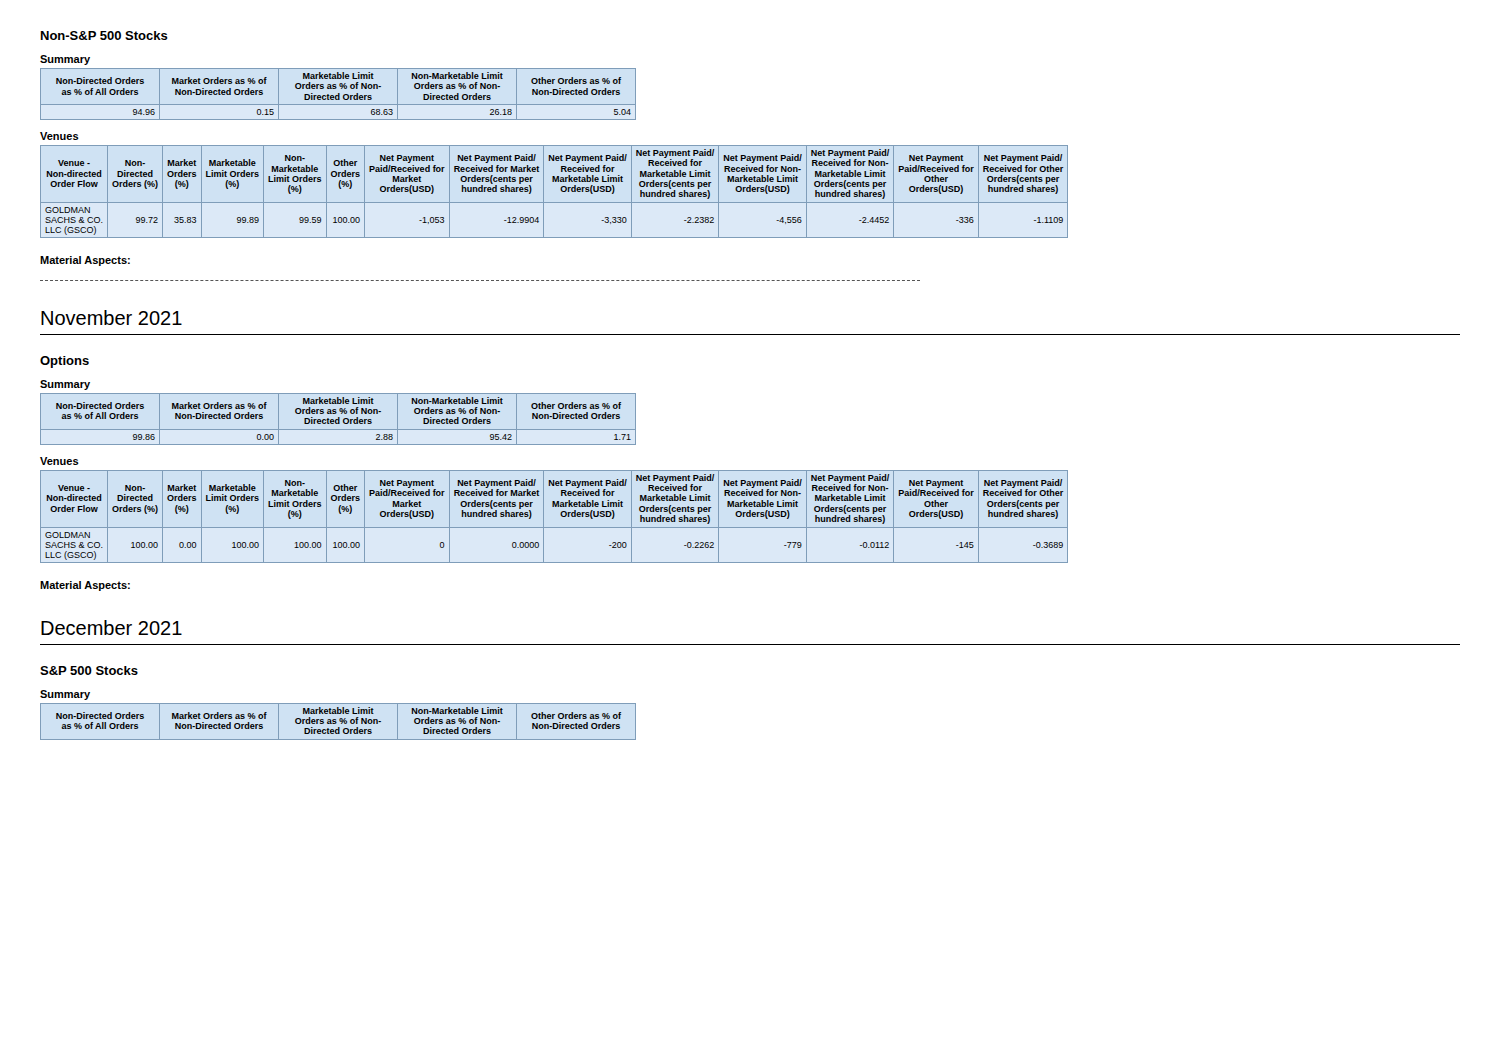Non-S&P 500 Stocks
Summary
| Non-Directed Orders as % of All Orders | Market Orders as % of Non-Directed Orders | Marketable Limit Orders as % of Non- Directed Orders | Non-Marketable Limit Orders as % of Non- Directed Orders | Other Orders as % of Non-Directed Orders |
| --- | --- | --- | --- | --- |
| 94.96 | 0.15 | 68.63 | 26.18 | 5.04 |
Venues
| Venue - Non-directed Order Flow | Non- Directed Orders (%) | Market Orders (%) | Marketable Limit Orders (%) | Non- Marketable Limit Orders (%) | Other Orders (%) | Net Payment Paid/Received for Market Orders(USD) | Net Payment Paid/ Received for Market Orders(cents per hundred shares) | Net Payment Paid/ Received for Marketable Limit Orders(USD) | Net Payment Paid/ Received for Marketable Limit Orders(cents per hundred shares) | Net Payment Paid/ Received for Non- Marketable Limit Orders(USD) | Net Payment Paid/ Received for Non- Marketable Limit Orders(cents per hundred shares) | Net Payment Paid/Received for Other Orders(USD) | Net Payment Paid/ Received for Other Orders(cents per hundred shares) |
| --- | --- | --- | --- | --- | --- | --- | --- | --- | --- | --- | --- | --- | --- |
| GOLDMAN SACHS & CO. LLC (GSCO) | 99.72 | 35.83 | 99.89 | 99.59 | 100.00 | -1,053 | -12.9904 | -3,330 | -2.2382 | -4,556 | -2.4452 | -336 | -1.1109 |
Material Aspects:
November 2021
Options
Summary
| Non-Directed Orders as % of All Orders | Market Orders as % of Non-Directed Orders | Marketable Limit Orders as % of Non- Directed Orders | Non-Marketable Limit Orders as % of Non- Directed Orders | Other Orders as % of Non-Directed Orders |
| --- | --- | --- | --- | --- |
| 99.86 | 0.00 | 2.88 | 95.42 | 1.71 |
Venues
| Venue - Non-directed Order Flow | Non- Directed Orders (%) | Market Orders (%) | Marketable Limit Orders (%) | Non- Marketable Limit Orders (%) | Other Orders (%) | Net Payment Paid/Received for Market Orders(USD) | Net Payment Paid/ Received for Market Orders(cents per hundred shares) | Net Payment Paid/ Received for Marketable Limit Orders(USD) | Net Payment Paid/ Received for Marketable Limit Orders(cents per hundred shares) | Net Payment Paid/ Received for Non- Marketable Limit Orders(USD) | Net Payment Paid/ Received for Non- Marketable Limit Orders(cents per hundred shares) | Net Payment Paid/Received for Other Orders(USD) | Net Payment Paid/ Received for Other Orders(cents per hundred shares) |
| --- | --- | --- | --- | --- | --- | --- | --- | --- | --- | --- | --- | --- | --- |
| GOLDMAN SACHS & CO. LLC (GSCO) | 100.00 | 0.00 | 100.00 | 100.00 | 100.00 | 0 | 0.0000 | -200 | -0.2262 | -779 | -0.0112 | -145 | -0.3689 |
Material Aspects:
December 2021
S&P 500 Stocks
Summary
| Non-Directed Orders as % of All Orders | Market Orders as % of Non-Directed Orders | Marketable Limit Orders as % of Non- Directed Orders | Non-Marketable Limit Orders as % of Non- Directed Orders | Other Orders as % of Non-Directed Orders |
| --- | --- | --- | --- | --- |